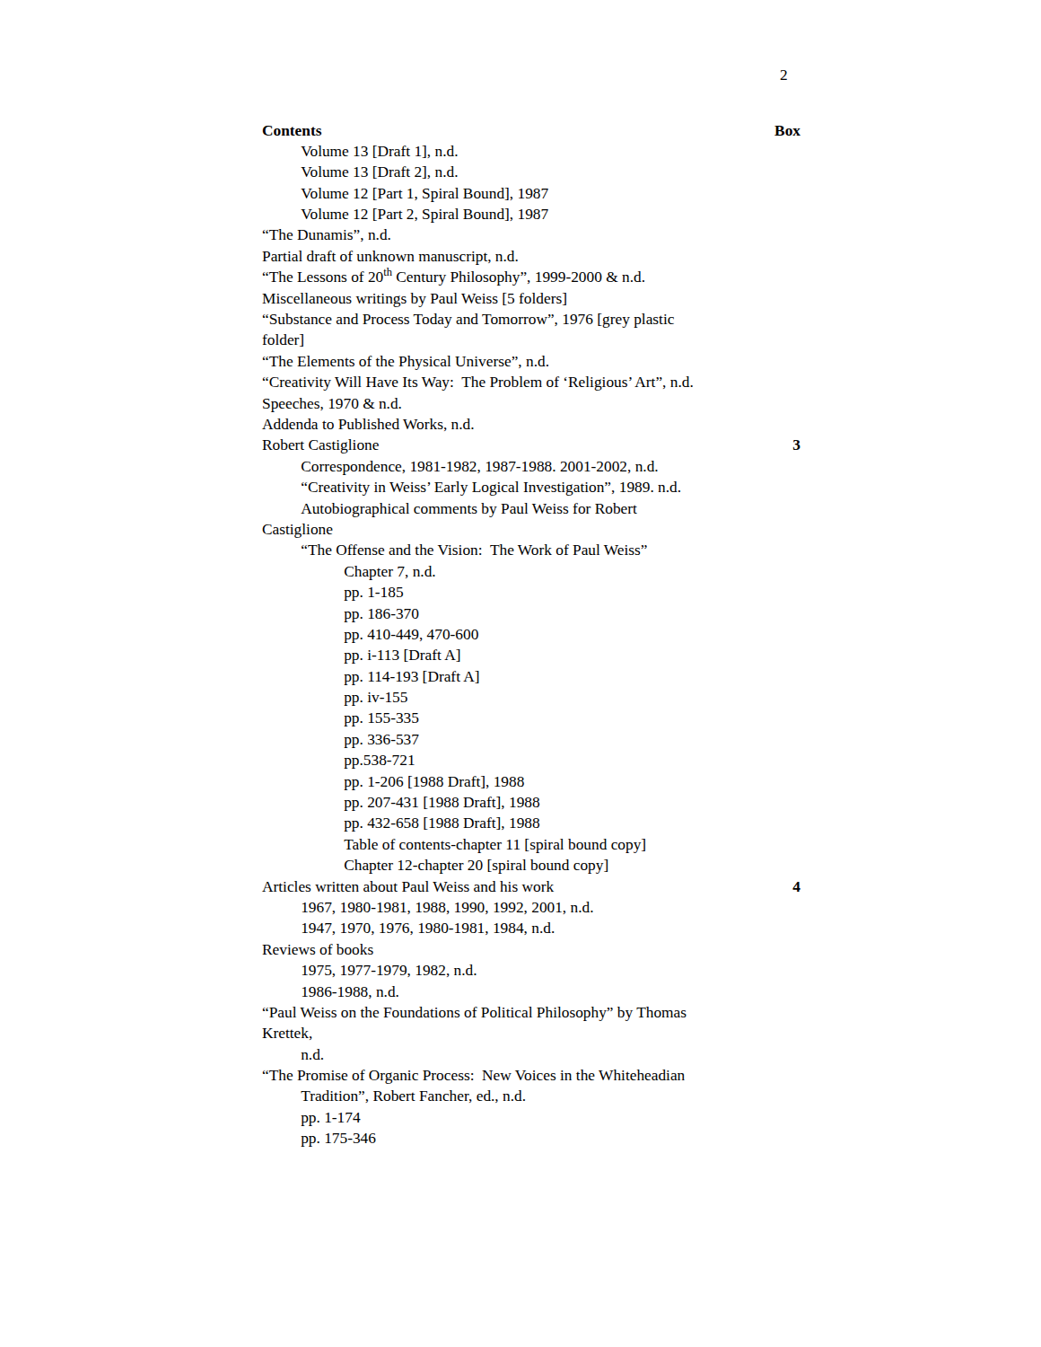2
| Contents | Box |
| Volume 13 [Draft 1], n.d. | |
| Volume 13 [Draft 2], n.d. | |
| Volume 12 [Part 1, Spiral Bound], 1987 | |
| Volume 12 [Part 2, Spiral Bound], 1987 | |
| “The Dunamis”, n.d. | |
| Partial draft of unknown manuscript, n.d. | |
| “The Lessons of 20 th Century Philosophy”, 1999-2000 & n.d. | |
| Miscellaneous writings by Paul Weiss [5 folders] | |
| “Substance and Process Today and Tomorrow”, 1976 [grey plastic folder] | |
| “The Elements of the Physical Universe”, n.d. | |
| “Creativity Will Have Its Way: The Problem of ‘Religious’ Art”, n.d. | |
| Speeches, 1970 & n.d. | |
| Addenda to Published Works, n.d. | |
| Robert Castiglione | 3 |
| Correspondence, 1981-1982, 1987-1988. 2001-2002, n.d. | |
| “Creativity in Weiss’ Early Logical Investigation”, 1989. n.d. | |
| Autobiographical comments by Paul Weiss for Robert Castiglione | |
| “The Offense and the Vision: The Work of Paul Weiss” | |
| Chapter 7, n.d. | |
| pp. 1-185 | |
| pp. 186-370 | |
| pp. 410-449, 470-600 | |
| pp. i-113 [Draft A] | |
| pp. 114-193 [Draft A] | |
| pp. iv-155 | |
| pp. 155-335 | |
| pp. 336-537 | |
| pp.538-721 | |
| pp. 1-206 [1988 Draft], 1988 | |
| pp. 207-431 [1988 Draft], 1988 | |
| pp. 432-658 [1988 Draft], 1988 | |
| Table of contents-chapter 11 [spiral bound copy] | |
| Chapter 12-chapter 20 [spiral bound copy] | |
| Articles written about Paul Weiss and his work | 4 |
| 1967, 1980-1981, 1988, 1990, 1992, 2001, n.d. | |
| 1947, 1970, 1976, 1980-1981, 1984, n.d. | |
| Reviews of books | |
| 1975, 1977-1979, 1982, n.d. | |
| 1986-1988, n.d. | |
| “Paul Weiss on the Foundations of Political Philosophy” by Thomas Krettek, | |
| n.d. | |
| “The Promise of Organic Process: New Voices in the Whiteheadian | |
| Tradition”, Robert Fancher, ed., n.d. | |
| pp. 1-174 | |
| pp. 175-346 | |